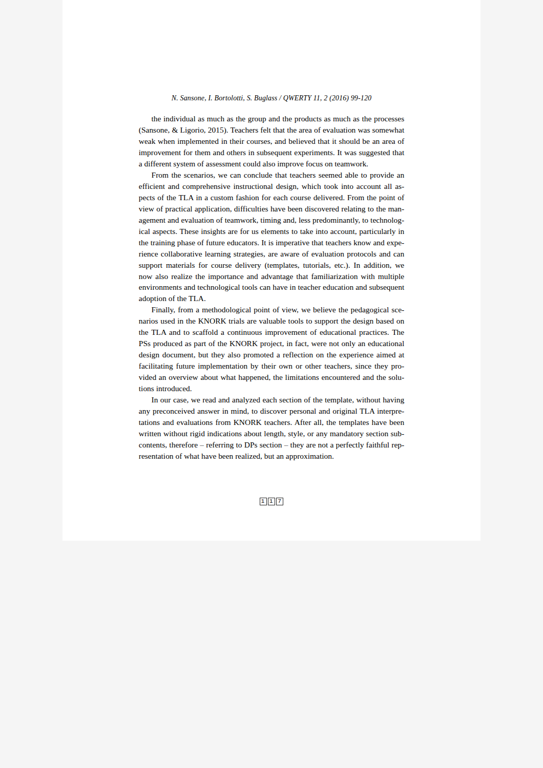N. Sansone, I. Bortolotti, S. Buglass / QWERTY 11, 2 (2016) 99-120
the individual as much as the group and the products as much as the processes (Sansone, & Ligorio, 2015). Teachers felt that the area of evaluation was somewhat weak when implemented in their courses, and believed that it should be an area of improvement for them and others in subsequent experiments. It was suggested that a different system of assessment could also improve focus on teamwork.
From the scenarios, we can conclude that teachers seemed able to provide an efficient and comprehensive instructional design, which took into account all aspects of the TLA in a custom fashion for each course delivered. From the point of view of practical application, difficulties have been discovered relating to the management and evaluation of teamwork, timing and, less predominantly, to technological aspects. These insights are for us elements to take into account, particularly in the training phase of future educators. It is imperative that teachers know and experience collaborative learning strategies, are aware of evaluation protocols and can support materials for course delivery (templates, tutorials, etc.). In addition, we now also realize the importance and advantage that familiarization with multiple environments and technological tools can have in teacher education and subsequent adoption of the TLA.
Finally, from a methodological point of view, we believe the pedagogical scenarios used in the KNORK trials are valuable tools to support the design based on the TLA and to scaffold a continuous improvement of educational practices. The PSs produced as part of the KNORK project, in fact, were not only an educational design document, but they also promoted a reflection on the experience aimed at facilitating future implementation by their own or other teachers, since they provided an overview about what happened, the limitations encountered and the solutions introduced.
In our case, we read and analyzed each section of the template, without having any preconceived answer in mind, to discover personal and original TLA interpretations and evaluations from KNORK teachers. After all, the templates have been written without rigid indications about length, style, or any mandatory section sub-contents, therefore – referring to DPs section – they are not a perfectly faithful representation of what have been realized, but an approximation.
117